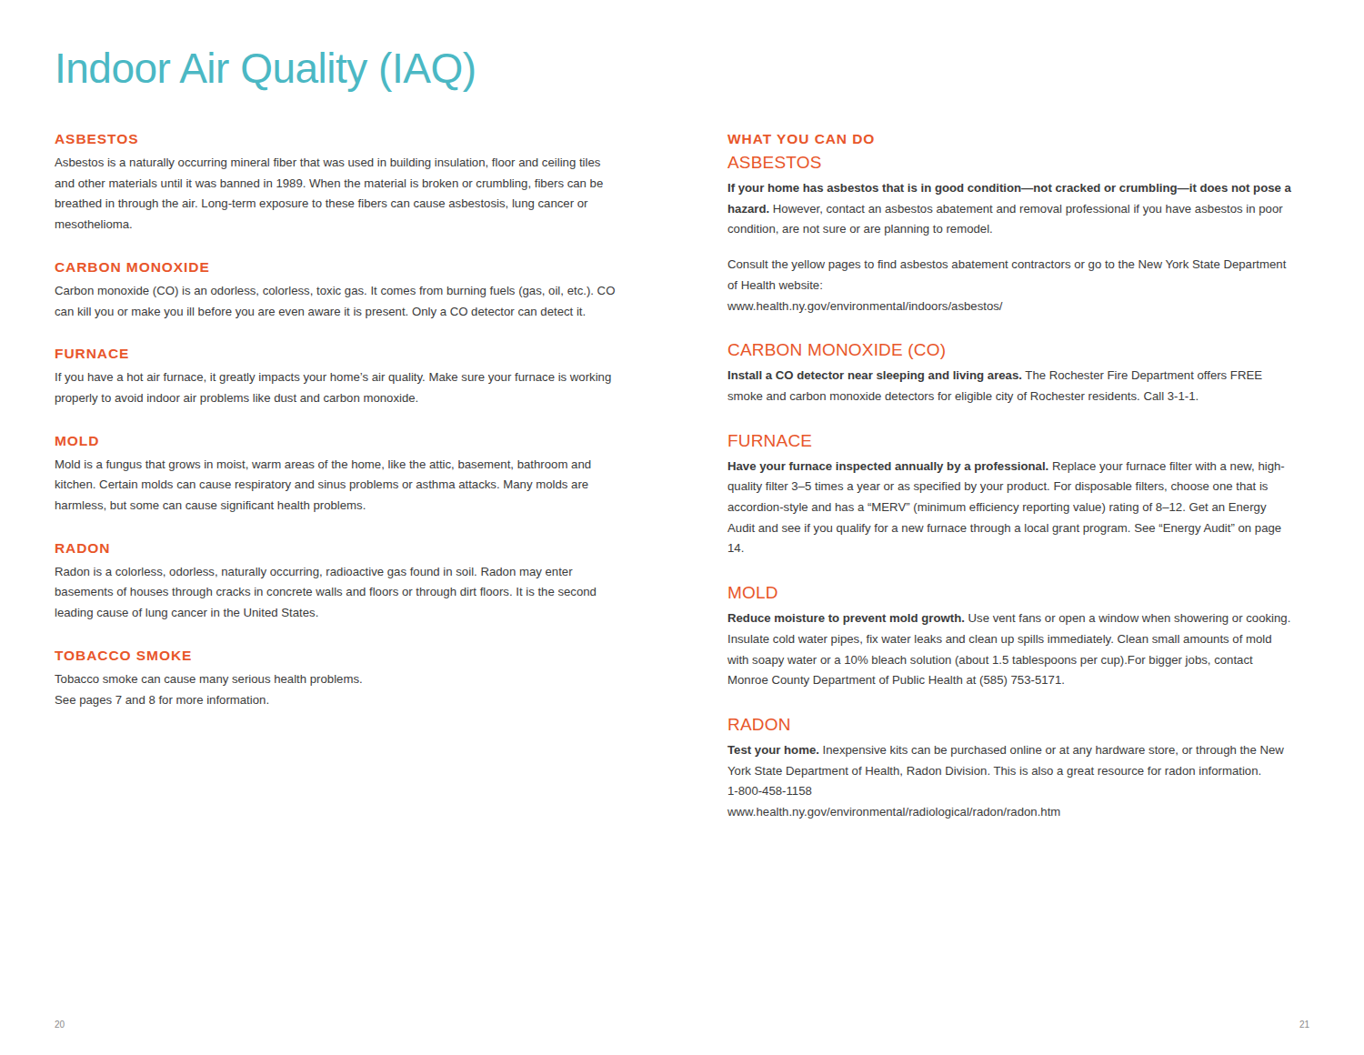Indoor Air Quality (IAQ)
ASBESTOS
Asbestos is a naturally occurring mineral fiber that was used in building insulation, floor and ceiling tiles and other materials until it was banned in 1989. When the material is broken or crumbling, fibers can be breathed in through the air. Long-term exposure to these fibers can cause asbestosis, lung cancer or mesothelioma.
CARBON MONOXIDE
Carbon monoxide (CO) is an odorless, colorless, toxic gas. It comes from burning fuels (gas, oil, etc.). CO can kill you or make you ill before you are even aware it is present. Only a CO detector can detect it.
FURNACE
If you have a hot air furnace, it greatly impacts your home’s air quality. Make sure your furnace is working properly to avoid indoor air problems like dust and carbon monoxide.
MOLD
Mold is a fungus that grows in moist, warm areas of the home, like the attic, basement, bathroom and kitchen. Certain molds can cause respiratory and sinus problems or asthma attacks. Many molds are harmless, but some can cause significant health problems.
RADON
Radon is a colorless, odorless, naturally occurring, radioactive gas found in soil. Radon may enter basements of houses through cracks in concrete walls and floors or through dirt floors. It is the second leading cause of lung cancer in the United States.
TOBACCO SMOKE
Tobacco smoke can cause many serious health problems.
See pages 7 and 8 for more information.
WHAT YOU CAN DO
ASBESTOS
If your home has asbestos that is in good condition—not cracked or crumbling—it does not pose a hazard. However, contact an asbestos abatement and removal professional if you have asbestos in poor condition, are not sure or are planning to remodel.
Consult the yellow pages to find asbestos abatement contractors or go to the New York State Department of Health website:
www.health.ny.gov/environmental/indoors/asbestos/
CARBON MONOXIDE (CO)
Install a CO detector near sleeping and living areas. The Rochester Fire Department offers FREE smoke and carbon monoxide detectors for eligible city of Rochester residents. Call 3-1-1.
FURNACE
Have your furnace inspected annually by a professional. Replace your furnace filter with a new, high-quality filter 3–5 times a year or as specified by your product. For disposable filters, choose one that is accordion-style and has a “MERV” (minimum efficiency reporting value) rating of 8–12. Get an Energy Audit and see if you qualify for a new furnace through a local grant program. See “Energy Audit” on page 14.
MOLD
Reduce moisture to prevent mold growth. Use vent fans or open a window when showering or cooking. Insulate cold water pipes, fix water leaks and clean up spills immediately. Clean small amounts of mold with soapy water or a 10% bleach solution (about 1.5 tablespoons per cup).For bigger jobs, contact Monroe County Department of Public Health at (585) 753-5171.
RADON
Test your home. Inexpensive kits can be purchased online or at any hardware store, or through the New York State Department of Health, Radon Division. This is also a great resource for radon information.
1-800-458-1158
www.health.ny.gov/environmental/radiological/radon/radon.htm
20
21